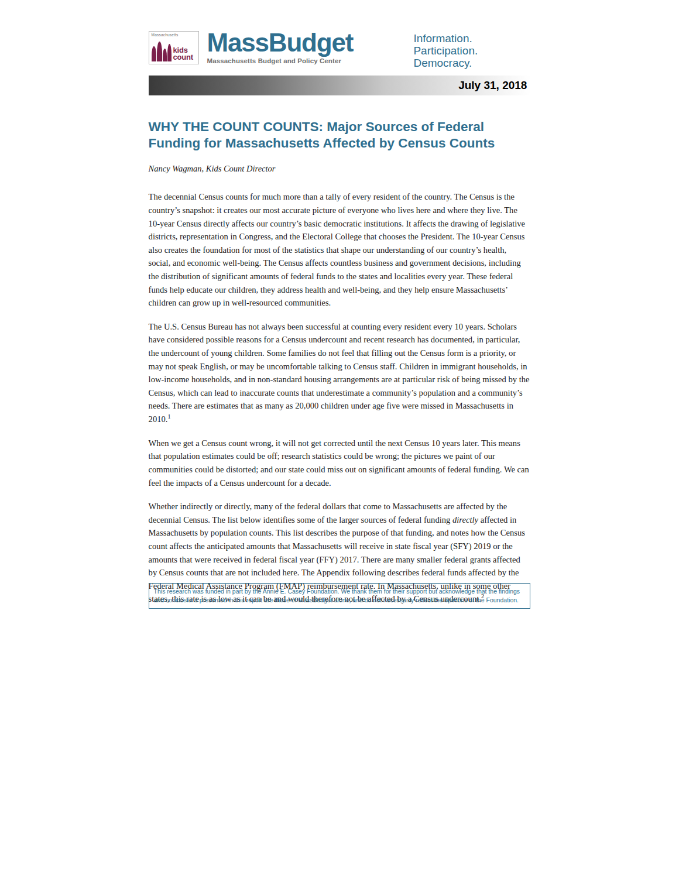Massachusetts
kids
count
MassBudget
Massachusetts Budget and Policy Center
Information.
Participation.
Democracy.
July 31, 2018
Why the Count Counts: Major Sources of Federal Funding for Massachusetts Affected by Census Counts
Nancy Wagman, Kids Count Director
The decennial Census counts for much more than a tally of every resident of the country. The Census is the country’s snapshot: it creates our most accurate picture of everyone who lives here and where they live. The 10-year Census directly affects our country’s basic democratic institutions. It affects the drawing of legislative districts, representation in Congress, and the Electoral College that chooses the President. The 10-year Census also creates the foundation for most of the statistics that shape our understanding of our country’s health, social, and economic well-being. The Census affects countless business and government decisions, including the distribution of significant amounts of federal funds to the states and localities every year. These federal funds help educate our children, they address health and well-being, and they help ensure Massachusetts’ children can grow up in well-resourced communities.
The U.S. Census Bureau has not always been successful at counting every resident every 10 years. Scholars have considered possible reasons for a Census undercount and recent research has documented, in particular, the undercount of young children. Some families do not feel that filling out the Census form is a priority, or may not speak English, or may be uncomfortable talking to Census staff. Children in immigrant households, in low-income households, and in non-standard housing arrangements are at particular risk of being missed by the Census, which can lead to inaccurate counts that underestimate a community’s population and a community’s needs. There are estimates that as many as 20,000 children under age five were missed in Massachusetts in 2010.1
When we get a Census count wrong, it will not get corrected until the next Census 10 years later. This means that population estimates could be off; research statistics could be wrong; the pictures we paint of our communities could be distorted; and our state could miss out on significant amounts of federal funding. We can feel the impacts of a Census undercount for a decade.
Whether indirectly or directly, many of the federal dollars that come to Massachusetts are affected by the decennial Census. The list below identifies some of the larger sources of federal funding directly affected in Massachusetts by population counts. This list describes the purpose of that funding, and notes how the Census count affects the anticipated amounts that Massachusetts will receive in state fiscal year (SFY) 2019 or the amounts that were received in federal fiscal year (FFY) 2017. There are many smaller federal grants affected by Census counts that are not included here. The Appendix following describes federal funds affected by the Federal Medical Assistance Program (FMAP) reimbursement rate. In Massachusetts, unlike in some other states, this rate is as low as it can be and would therefore not be affected by a Census undercount.2
This research was funded in part by the Annie E. Casey Foundation. We thank them for their support but acknowledge that the findings and conclusions presented in this report are those of MassBudget alone, and do not necessarily reflect the opinions of the Foundation.